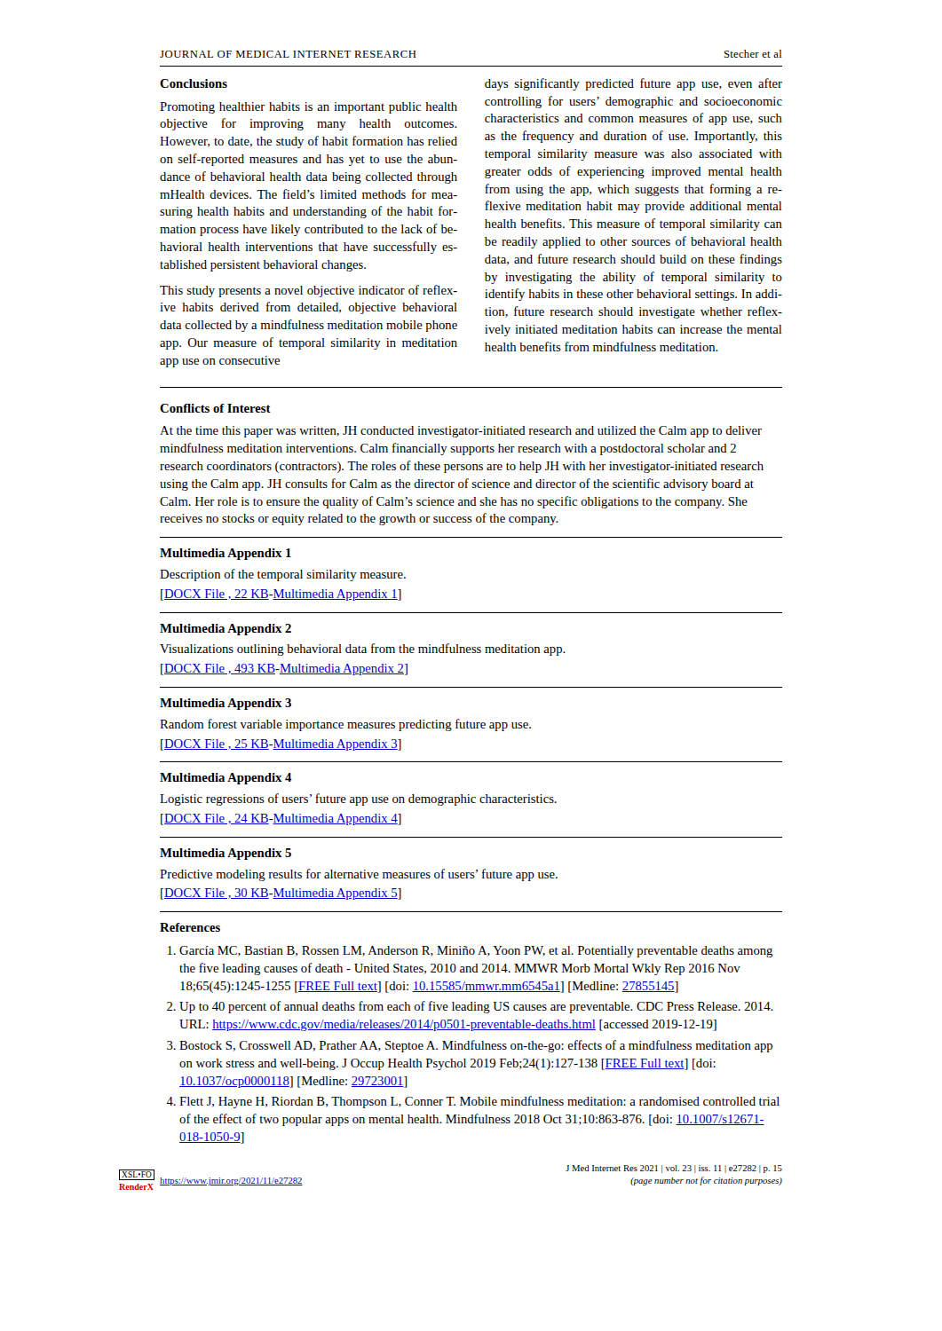Journal of Medical Internet Research Stecher et al
Conclusions
Promoting healthier habits is an important public health objective for improving many health outcomes. However, to date, the study of habit formation has relied on self-reported measures and has yet to use the abundance of behavioral health data being collected through mHealth devices. The field’s limited methods for measuring health habits and understanding of the habit formation process have likely contributed to the lack of behavioral health interventions that have successfully established persistent behavioral changes.
This study presents a novel objective indicator of reflexive habits derived from detailed, objective behavioral data collected by a mindfulness meditation mobile phone app. Our measure of temporal similarity in meditation app use on consecutive
days significantly predicted future app use, even after controlling for users’ demographic and socioeconomic characteristics and common measures of app use, such as the frequency and duration of use. Importantly, this temporal similarity measure was also associated with greater odds of experiencing improved mental health from using the app, which suggests that forming a reflexive meditation habit may provide additional mental health benefits. This measure of temporal similarity can be readily applied to other sources of behavioral health data, and future research should build on these findings by investigating the ability of temporal similarity to identify habits in these other behavioral settings. In addition, future research should investigate whether reflexively initiated meditation habits can increase the mental health benefits from mindfulness meditation.
Conflicts of Interest
At the time this paper was written, JH conducted investigator-initiated research and utilized the Calm app to deliver mindfulness meditation interventions. Calm financially supports her research with a postdoctoral scholar and 2 research coordinators (contractors). The roles of these persons are to help JH with her investigator-initiated research using the Calm app. JH consults for Calm as the director of science and director of the scientific advisory board at Calm. Her role is to ensure the quality of Calm’s science and she has no specific obligations to the company. She receives no stocks or equity related to the growth or success of the company.
Multimedia Appendix 1
Description of the temporal similarity measure.
[DOCX File , 22 KB-Multimedia Appendix 1]
Multimedia Appendix 2
Visualizations outlining behavioral data from the mindfulness meditation app.
[DOCX File , 493 KB-Multimedia Appendix 2]
Multimedia Appendix 3
Random forest variable importance measures predicting future app use.
[DOCX File , 25 KB-Multimedia Appendix 3]
Multimedia Appendix 4
Logistic regressions of users’ future app use on demographic characteristics.
[DOCX File , 24 KB-Multimedia Appendix 4]
Multimedia Appendix 5
Predictive modeling results for alternative measures of users’ future app use.
[DOCX File , 30 KB-Multimedia Appendix 5]
References
García MC, Bastian B, Rossen LM, Anderson R, Miniño A, Yoon PW, et al. Potentially preventable deaths among the five leading causes of death - United States, 2010 and 2014. MMWR Morb Mortal Wkly Rep 2016 Nov 18;65(45):1245-1255 [FREE Full text] [doi: 10.15585/mmwr.mm6545a1] [Medline: 27855145]
Up to 40 percent of annual deaths from each of five leading US causes are preventable. CDC Press Release. 2014. URL: https://www.cdc.gov/media/releases/2014/p0501-preventable-deaths.html [accessed 2019-12-19]
Bostock S, Crosswell AD, Prather AA, Steptoe A. Mindfulness on-the-go: effects of a mindfulness meditation app on work stress and well-being. J Occup Health Psychol 2019 Feb;24(1):127-138 [FREE Full text] [doi: 10.1037/ocp0000118] [Medline: 29723001]
Flett J, Hayne H, Riordan B, Thompson L, Conner T. Mobile mindfulness meditation: a randomised controlled trial of the effect of two popular apps on mental health. Mindfulness 2018 Oct 31;10:863-876. [doi: 10.1007/s12671-018-1050-9]
https://www.jmir.org/2021/11/e27282
J Med Internet Res 2021 | vol. 23 | iss. 11 | e27282 | p. 15
(page number not for citation purposes)
XSL•FO
RenderX